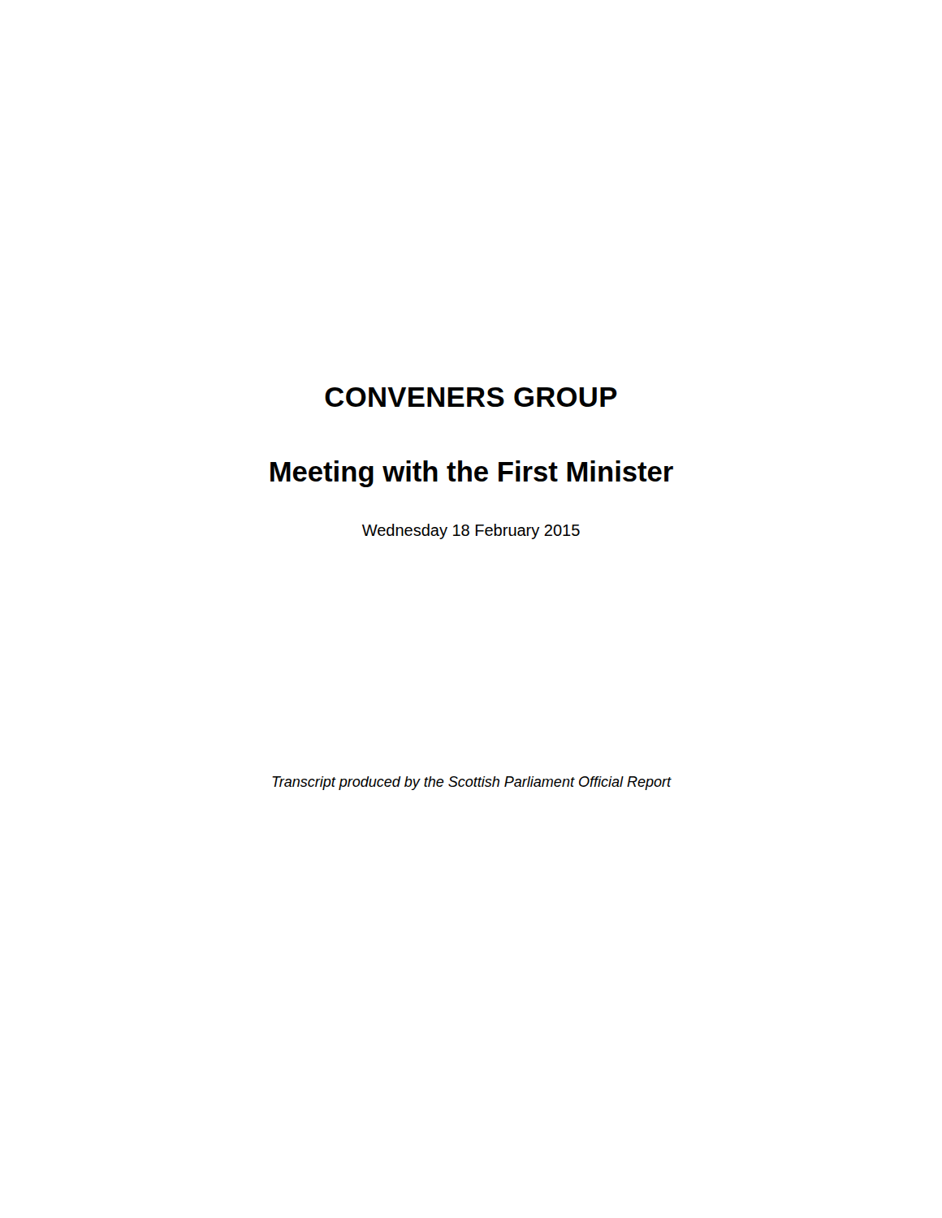CONVENERS GROUP
Meeting with the First Minister
Wednesday 18 February 2015
Transcript produced by the Scottish Parliament Official Report